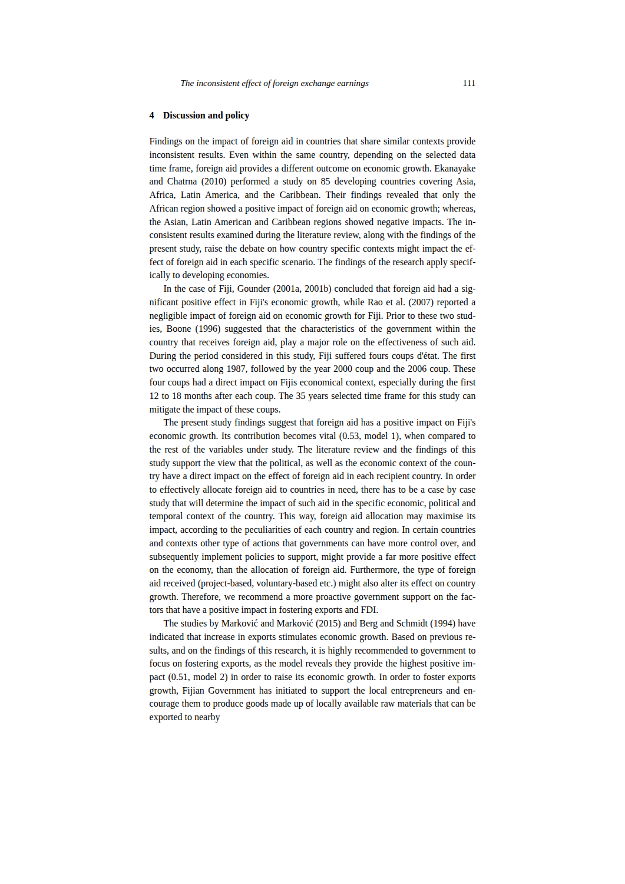The inconsistent effect of foreign exchange earnings 111
4 Discussion and policy
Findings on the impact of foreign aid in countries that share similar contexts provide inconsistent results. Even within the same country, depending on the selected data time frame, foreign aid provides a different outcome on economic growth. Ekanayake and Chatrna (2010) performed a study on 85 developing countries covering Asia, Africa, Latin America, and the Caribbean. Their findings revealed that only the African region showed a positive impact of foreign aid on economic growth; whereas, the Asian, Latin American and Caribbean regions showed negative impacts. The inconsistent results examined during the literature review, along with the findings of the present study, raise the debate on how country specific contexts might impact the effect of foreign aid in each specific scenario. The findings of the research apply specifically to developing economies.
In the case of Fiji, Gounder (2001a, 2001b) concluded that foreign aid had a significant positive effect in Fiji's economic growth, while Rao et al. (2007) reported a negligible impact of foreign aid on economic growth for Fiji. Prior to these two studies, Boone (1996) suggested that the characteristics of the government within the country that receives foreign aid, play a major role on the effectiveness of such aid. During the period considered in this study, Fiji suffered fours coups d'état. The first two occurred along 1987, followed by the year 2000 coup and the 2006 coup. These four coups had a direct impact on Fijis economical context, especially during the first 12 to 18 months after each coup. The 35 years selected time frame for this study can mitigate the impact of these coups.
The present study findings suggest that foreign aid has a positive impact on Fiji's economic growth. Its contribution becomes vital (0.53, model 1), when compared to the rest of the variables under study. The literature review and the findings of this study support the view that the political, as well as the economic context of the country have a direct impact on the effect of foreign aid in each recipient country. In order to effectively allocate foreign aid to countries in need, there has to be a case by case study that will determine the impact of such aid in the specific economic, political and temporal context of the country. This way, foreign aid allocation may maximise its impact, according to the peculiarities of each country and region. In certain countries and contexts other type of actions that governments can have more control over, and subsequently implement policies to support, might provide a far more positive effect on the economy, than the allocation of foreign aid. Furthermore, the type of foreign aid received (project-based, voluntary-based etc.) might also alter its effect on country growth. Therefore, we recommend a more proactive government support on the factors that have a positive impact in fostering exports and FDI.
The studies by Marković and Marković (2015) and Berg and Schmidt (1994) have indicated that increase in exports stimulates economic growth. Based on previous results, and on the findings of this research, it is highly recommended to government to focus on fostering exports, as the model reveals they provide the highest positive impact (0.51, model 2) in order to raise its economic growth. In order to foster exports growth, Fijian Government has initiated to support the local entrepreneurs and encourage them to produce goods made up of locally available raw materials that can be exported to nearby